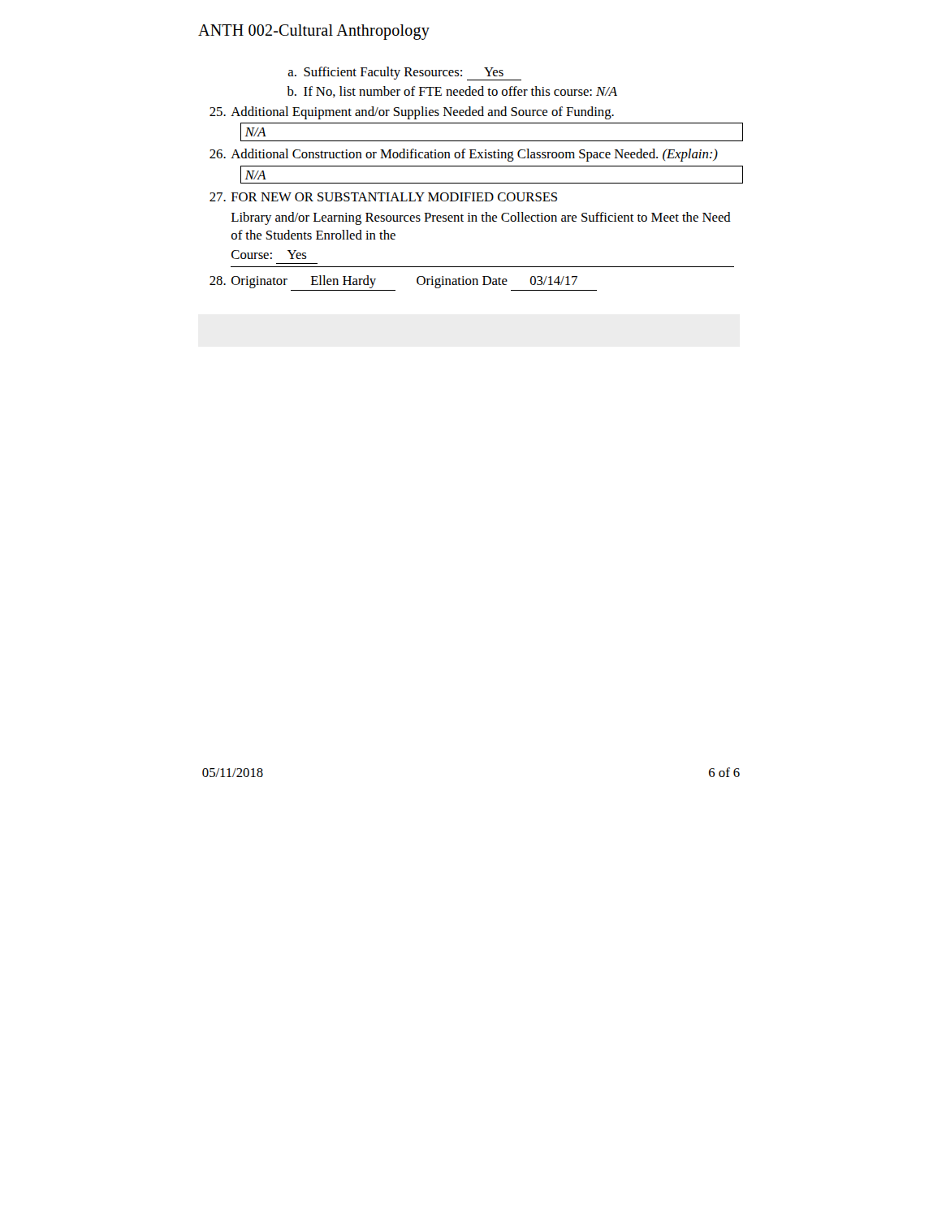ANTH 002-Cultural Anthropology
a. Sufficient Faculty Resources: Yes
b. If No, list number of FTE needed to offer this course: N/A
25. Additional Equipment and/or Supplies Needed and Source of Funding.
N/A
26. Additional Construction or Modification of Existing Classroom Space Needed. (Explain:)
N/A
27. FOR NEW OR SUBSTANTIALLY MODIFIED COURSES
Library and/or Learning Resources Present in the Collection are Sufficient to Meet the Need of the Students Enrolled in the
Course: Yes
28. Originator Ellen Hardy Origination Date 03/14/17
05/11/2018 6 of 6